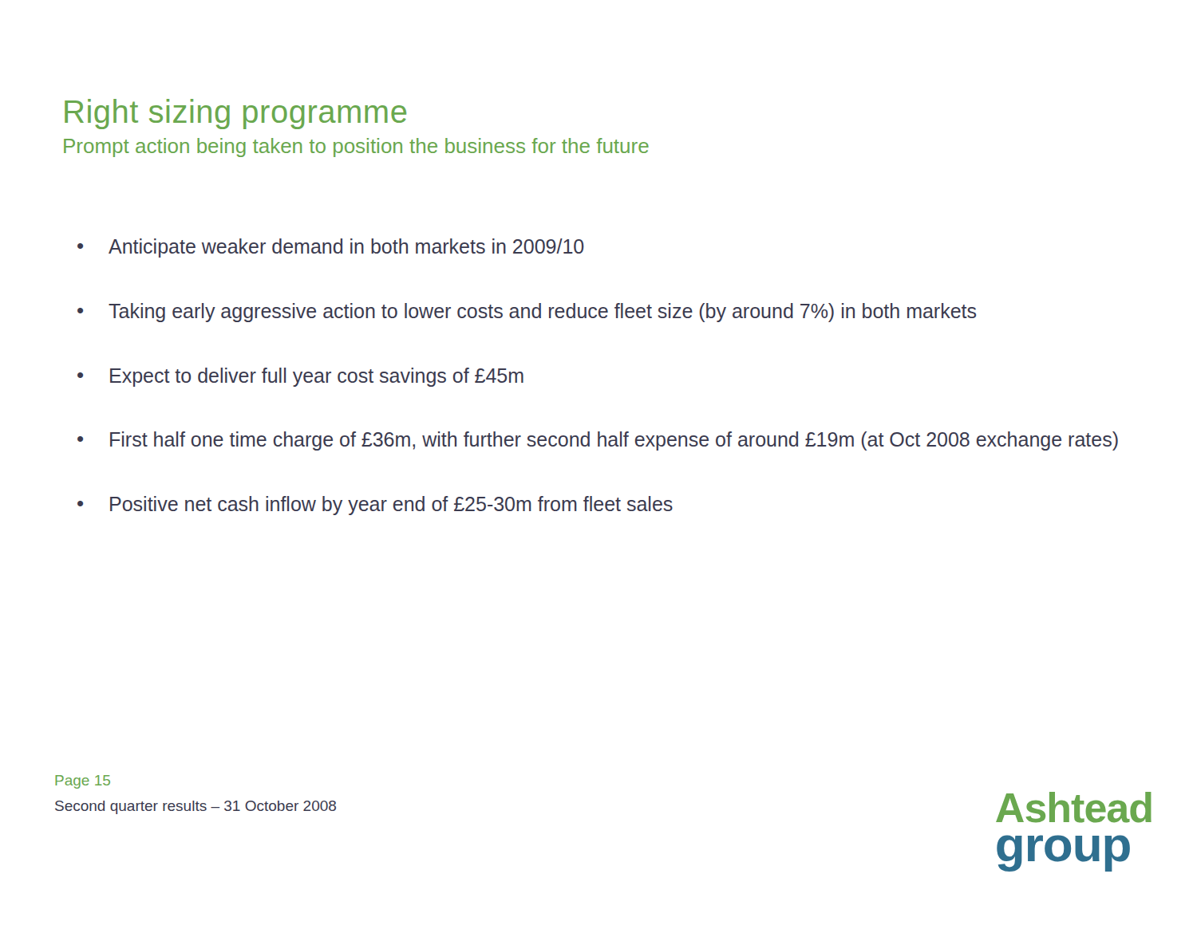Right sizing programme
Prompt action being taken to position the business for the future
Anticipate weaker demand in both markets in 2009/10
Taking early aggressive action to lower costs and reduce fleet size (by around 7%) in both markets
Expect to deliver full year cost savings of £45m
First half one time charge of £36m, with further second half expense of around £19m (at Oct 2008 exchange rates)
Positive net cash inflow by year end of £25-30m from fleet sales
Page 15
Second quarter results – 31 October 2008
Ashtead
group